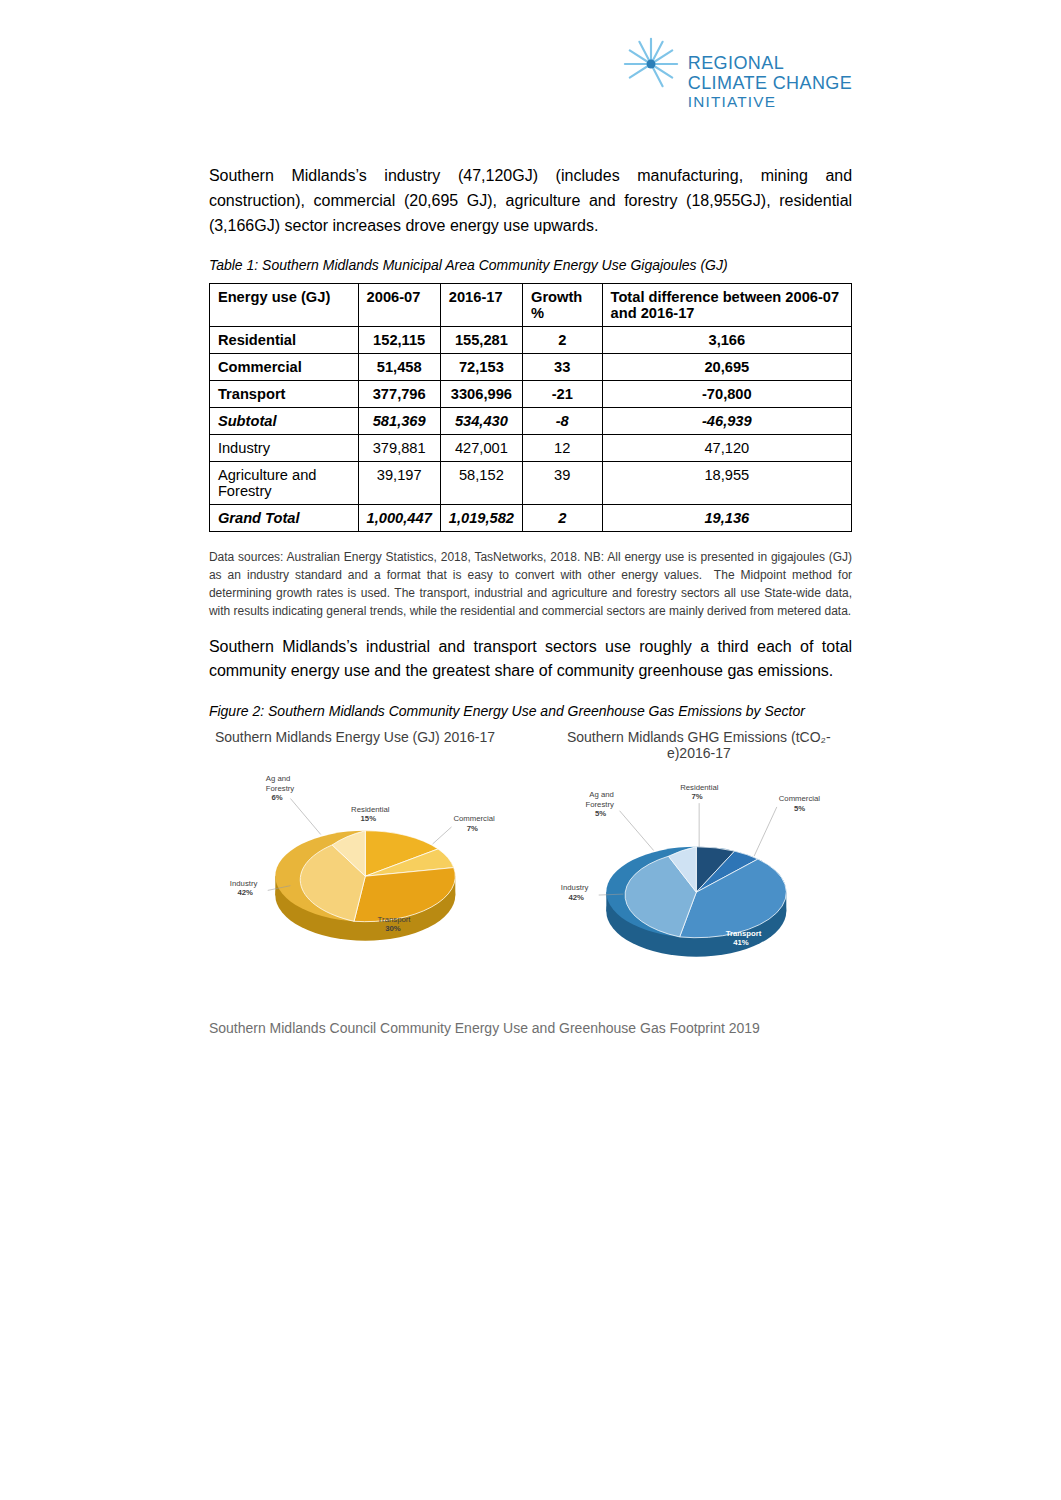REGIONAL
CLIMATE CHANGE
INITIATIVE
Southern Midlands’s industry (47,120GJ) (includes manufacturing, mining and construction), commercial (20,695 GJ), agriculture and forestry (18,955GJ), residential (3,166GJ) sector increases drove energy use upwards.
Table 1: Southern Midlands Municipal Area Community Energy Use Gigajoules (GJ)
| Energy use (GJ) | 2006-07 | 2016-17 | Growth % | Total difference between 2006-07 and 2016-17 |
| --- | --- | --- | --- | --- |
| Residential | 152,115 | 155,281 | 2 | 3,166 |
| Commercial | 51,458 | 72,153 | 33 | 20,695 |
| Transport | 377,796 | 3306,996 | -21 | -70,800 |
| Subtotal | 581,369 | 534,430 | -8 | -46,939 |
| Industry | 379,881 | 427,001 | 12 | 47,120 |
| Agriculture and Forestry | 39,197 | 58,152 | 39 | 18,955 |
| Grand Total | 1,000,447 | 1,019,582 | 2 | 19,136 |
Data sources: Australian Energy Statistics, 2018, TasNetworks, 2018. NB: All energy use is presented in gigajoules (GJ) as an industry standard and a format that is easy to convert with other energy values. The Midpoint method for determining growth rates is used. The transport, industrial and agriculture and forestry sectors all use State-wide data, with results indicating general trends, while the residential and commercial sectors are mainly derived from metered data.
Southern Midlands’s industrial and transport sectors use roughly a third each of total community energy use and the greatest share of community greenhouse gas emissions.
Figure 2: Southern Midlands Community Energy Use and Greenhouse Gas Emissions by Sector
Southern Midlands Energy Use (GJ) 2016-17
Ag and Forestry 6% Residential 15% Commercial 7% Transport 30% Industry 42%
Southern Midlands GHG Emissions (tCO₂-e)2016-17
Ag and Forestry 5% Residential 7% Commercial 5% Transport 41% Industry 42%
Southern Midlands Council Community Energy Use and Greenhouse Gas Footprint 2019